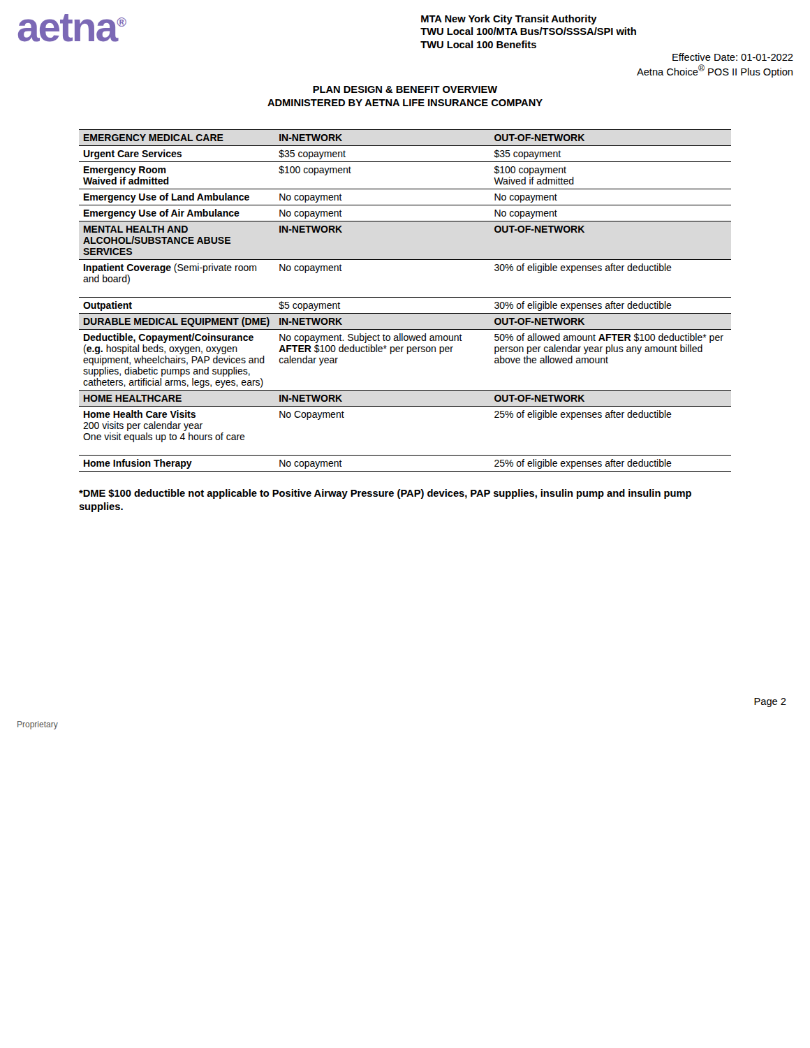aetna®
MTA New York City Transit Authority
TWU Local 100/MTA Bus/TSO/SSSA/SPI with
TWU Local 100 Benefits
Effective Date: 01-01-2022
Aetna Choice® POS II Plus Option
PLAN DESIGN & BENEFIT OVERVIEW
ADMINISTERED BY AETNA LIFE INSURANCE COMPANY
| EMERGENCY MEDICAL CARE | IN-NETWORK | OUT-OF-NETWORK |
| Urgent Care Services | $35 copayment | $35 copayment |
| Emergency Room Waived if admitted | $100 copayment | $100 copayment Waived if admitted |
| Emergency Use of Land Ambulance | No copayment | No copayment |
| Emergency Use of Air Ambulance | No copayment | No copayment |
| MENTAL HEALTH AND ALCOHOL/SUBSTANCE ABUSE SERVICES | IN-NETWORK | OUT-OF-NETWORK |
| Inpatient Coverage (Semi-private room and board) | No copayment | 30% of eligible expenses after deductible |
| Outpatient | $5 copayment | 30% of eligible expenses after deductible |
| DURABLE MEDICAL EQUIPMENT (DME) | IN-NETWORK | OUT-OF-NETWORK |
| Deductible, Copayment/Coinsurance ( e.g. hospital beds, oxygen, oxygen equipment, wheelchairs, PAP devices and supplies, diabetic pumps and supplies, catheters, artificial arms, legs, eyes, ears) | No copayment. Subject to allowed amount AFTER $100 deductible* per person per calendar year | 50% of allowed amount AFTER $100 deductible* per person per calendar year plus any amount billed above the allowed amount |
| HOME HEALTHCARE | IN-NETWORK | OUT-OF-NETWORK |
| Home Health Care Visits 200 visits per calendar year One visit equals up to 4 hours of care | No Copayment | 25% of eligible expenses after deductible |
| Home Infusion Therapy | No copayment | 25% of eligible expenses after deductible |
*DME $100 deductible not applicable to Positive Airway Pressure (PAP) devices, PAP supplies, insulin pump and insulin pump supplies.
Page 2
Proprietary